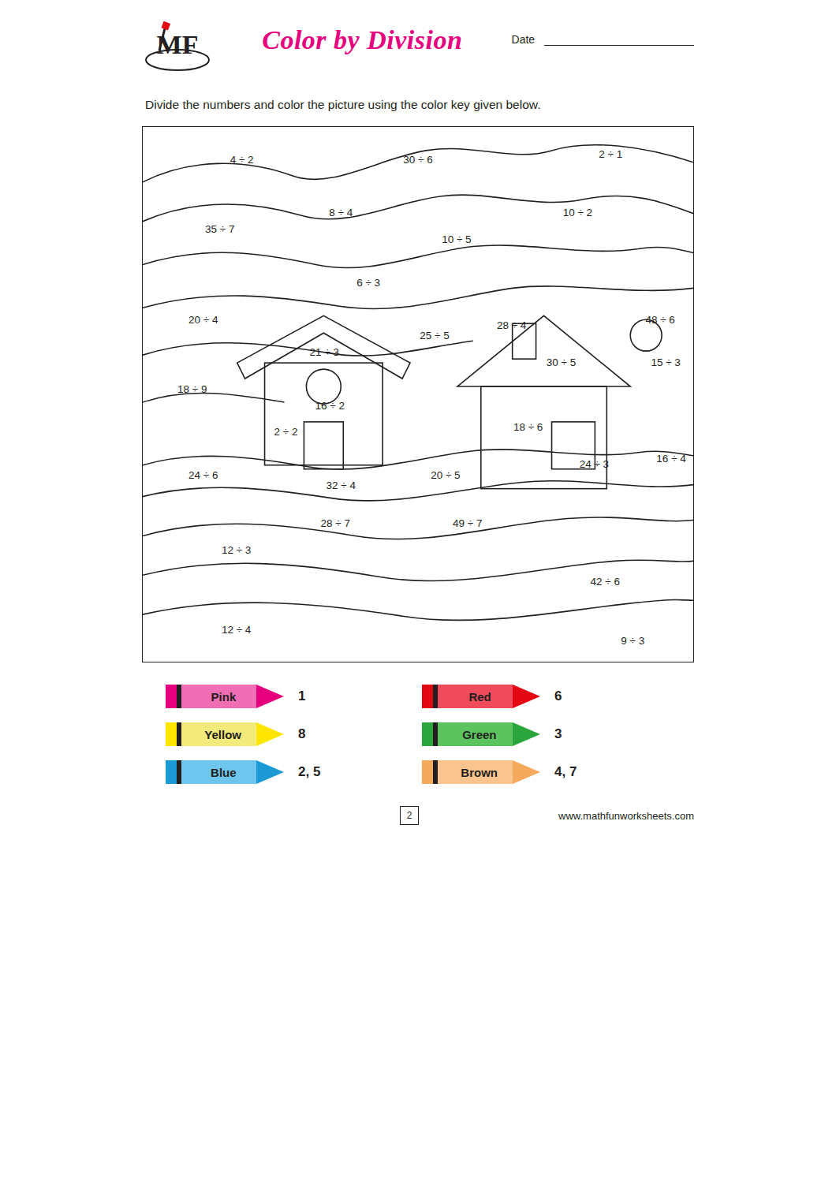MF
Color by Division
Date
Divide the numbers and color the picture using the color key given below.
4 ÷ 2
30 ÷ 6
2 ÷ 1
35 ÷ 7
8 ÷ 4
10 ÷ 5
10 ÷ 2
6 ÷ 3
20 ÷ 4
25 ÷ 5
28 ÷ 4
48 ÷ 6
21 ÷ 3
30 ÷ 5
15 ÷ 3
18 ÷ 9
16 ÷ 2
2 ÷ 2
18 ÷ 6
24 ÷ 6
32 ÷ 4
20 ÷ 5
24 ÷ 3
16 ÷ 4
28 ÷ 7
49 ÷ 7
12 ÷ 3
42 ÷ 6
12 ÷ 4
9 ÷ 3
Pink
1
Red
6
Yellow
8
Green
3
Blue
2, 5
Brown
4, 7
2
www.mathfunworksheets.com